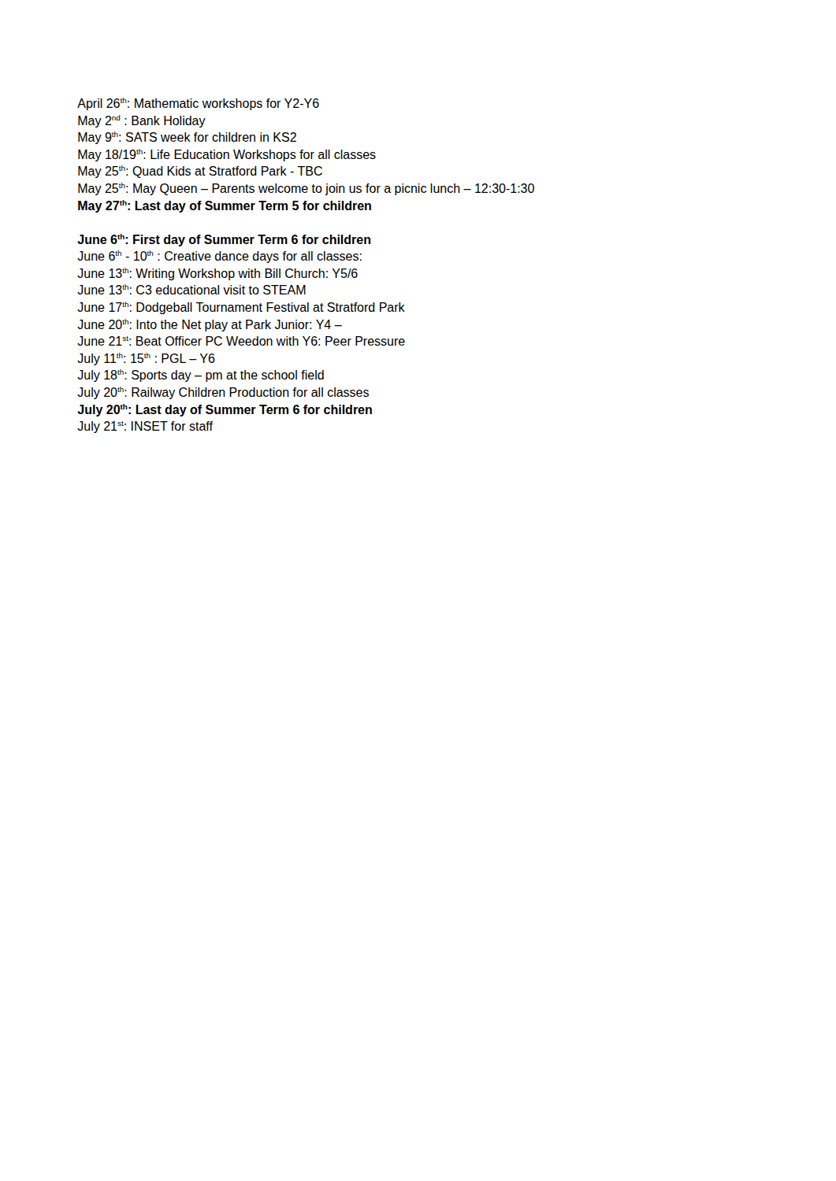April 26th: Mathematic workshops for Y2-Y6
May 2nd : Bank Holiday
May 9th: SATS week for children in KS2
May 18/19th: Life Education Workshops for all classes
May 25th: Quad Kids at Stratford Park - TBC
May 25th: May Queen – Parents welcome to join us for a picnic lunch – 12:30-1:30
May 27th: Last day of Summer Term 5 for children
June 6th: First day of Summer Term 6 for children
June 6th - 10th : Creative dance days for all classes:
June 13th: Writing Workshop with Bill Church: Y5/6
June 13th: C3 educational visit to STEAM
June 17th: Dodgeball Tournament Festival at Stratford Park
June 20th: Into the Net play at Park Junior: Y4 –
June 21st: Beat Officer PC Weedon with Y6: Peer Pressure
July 11th: 15th : PGL – Y6
July 18th: Sports day – pm at the school field
July 20th: Railway Children Production for all classes
July 20th: Last day of Summer Term 6 for children
July 21st: INSET for staff